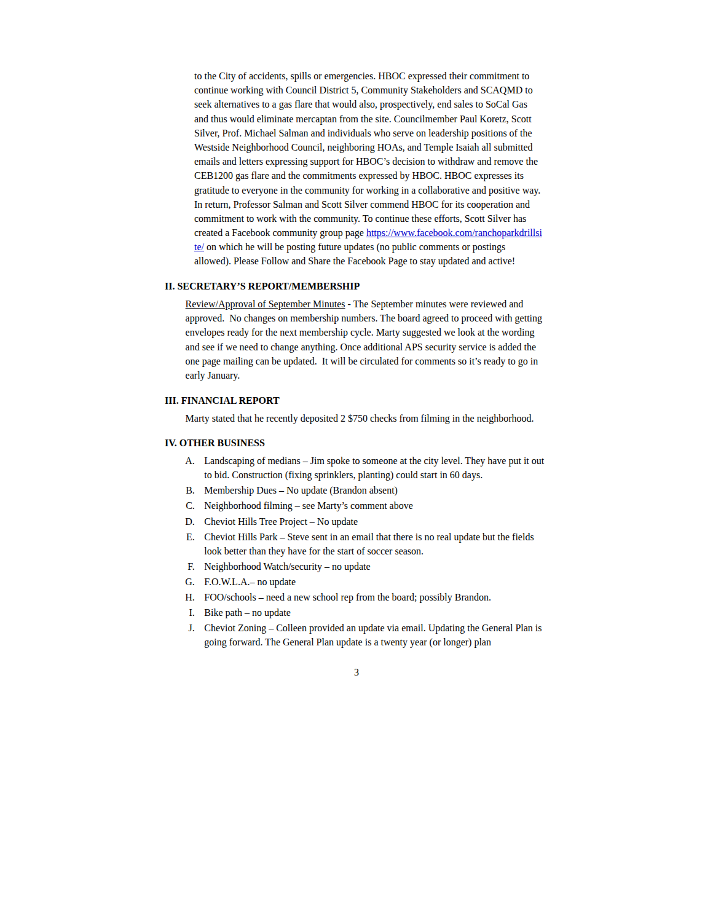to the City of accidents, spills or emergencies. HBOC expressed their commitment to continue working with Council District 5, Community Stakeholders and SCAQMD to seek alternatives to a gas flare that would also, prospectively, end sales to SoCal Gas and thus would eliminate mercaptan from the site. Councilmember Paul Koretz, Scott Silver, Prof. Michael Salman and individuals who serve on leadership positions of the Westside Neighborhood Council, neighboring HOAs, and Temple Isaiah all submitted emails and letters expressing support for HBOC’s decision to withdraw and remove the CEB1200 gas flare and the commitments expressed by HBOC. HBOC expresses its gratitude to everyone in the community for working in a collaborative and positive way. In return, Professor Salman and Scott Silver commend HBOC for its cooperation and commitment to work with the community. To continue these efforts, Scott Silver has created a Facebook community group page https://www.facebook.com/ranchoparkdrillsite/ on which he will be posting future updates (no public comments or postings allowed). Please Follow and Share the Facebook Page to stay updated and active!
II. Secretary’s Report/Membership
Review/Approval of September Minutes - The September minutes were reviewed and approved. No changes on membership numbers. The board agreed to proceed with getting envelopes ready for the next membership cycle. Marty suggested we look at the wording and see if we need to change anything. Once additional APS security service is added the one page mailing can be updated. It will be circulated for comments so it’s ready to go in early January.
III. Financial Report
Marty stated that he recently deposited 2 $750 checks from filming in the neighborhood.
IV. Other Business
Landscaping of medians – Jim spoke to someone at the city level. They have put it out to bid. Construction (fixing sprinklers, planting) could start in 60 days.
Membership Dues – No update (Brandon absent)
Neighborhood filming – see Marty’s comment above
Cheviot Hills Tree Project – No update
Cheviot Hills Park – Steve sent in an email that there is no real update but the fields look better than they have for the start of soccer season.
Neighborhood Watch/security – no update
F.O.W.L.A.– no update
FOO/schools – need a new school rep from the board; possibly Brandon.
Bike path – no update
Cheviot Zoning – Colleen provided an update via email. Updating the General Plan is going forward. The General Plan update is a twenty year (or longer) plan
3